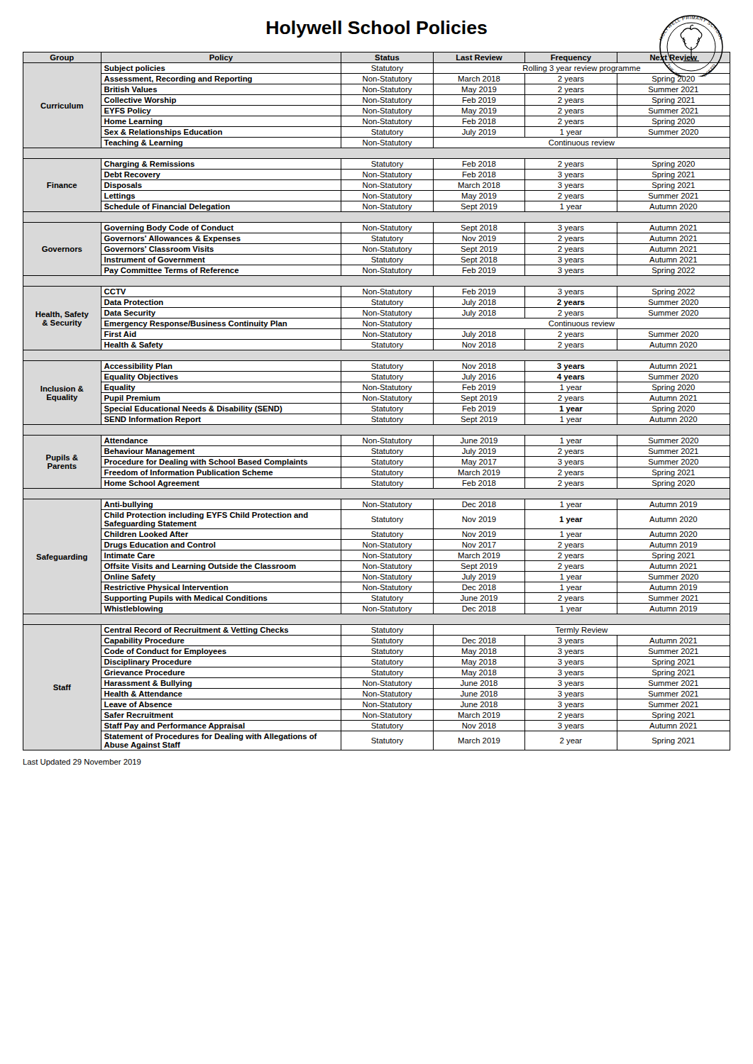HOLYWELL PRIMARY SCHOOL THE SPIRIT TO SUCCEED
Holywell School Policies
| Group | Policy | Status | Last Review | Frequency | Next Review |
| --- | --- | --- | --- | --- | --- |
| Curriculum | Subject policies | Statutory | Rolling 3 year review programme |
| Assessment, Recording and Reporting | Non-Statutory | March 2018 | 2 years | Spring 2020 |
| British Values | Non-Statutory | May 2019 | 2 years | Summer 2021 |
| Collective Worship | Non-Statutory | Feb 2019 | 2 years | Spring 2021 |
| EYFS Policy | Non-Statutory | May 2019 | 2 years | Summer 2021 |
| Home Learning | Non-Statutory | Feb 2018 | 2 years | Spring 2020 |
| Sex & Relationships Education | Statutory | July 2019 | 1 year | Summer 2020 |
| Teaching & Learning | Non-Statutory | Continuous review |
| Finance | Charging & Remissions | Statutory | Feb 2018 | 2 years | Spring 2020 |
| Debt Recovery | Non-Statutory | Feb 2018 | 3 years | Spring 2021 |
| Disposals | Non-Statutory | March 2018 | 3 years | Spring 2021 |
| Lettings | Non-Statutory | May 2019 | 2 years | Summer 2021 |
| Schedule of Financial Delegation | Non-Statutory | Sept 2019 | 1 year | Autumn 2020 |
| Governors | Governing Body Code of Conduct | Non-Statutory | Sept 2018 | 3 years | Autumn 2021 |
| Governors' Allowances & Expenses | Statutory | Nov 2019 | 2 years | Autumn 2021 |
| Governors' Classroom Visits | Non-Statutory | Sept 2019 | 2 years | Autumn 2021 |
| Instrument of Government | Statutory | Sept 2018 | 3 years | Autumn 2021 |
| Pay Committee Terms of Reference | Non-Statutory | Feb 2019 | 3 years | Spring 2022 |
| Health, Safety & Security | CCTV | Non-Statutory | Feb 2019 | 3 years | Spring 2022 |
| Data Protection | Statutory | July 2018 | 2 years | Summer 2020 |
| Data Security | Non-Statutory | July 2018 | 2 years | Summer 2020 |
| Emergency Response/Business Continuity Plan | Non-Statutory | Continuous review |
| First Aid | Non-Statutory | July 2018 | 2 years | Summer 2020 |
| Health & Safety | Statutory | Nov 2018 | 2 years | Autumn 2020 |
| Inclusion & Equality | Accessibility Plan | Statutory | Nov 2018 | 3 years | Autumn 2021 |
| Equality Objectives | Statutory | July 2016 | 4 years | Summer 2020 |
| Equality | Non-Statutory | Feb 2019 | 1 year | Spring 2020 |
| Pupil Premium | Non-Statutory | Sept 2019 | 2 years | Autumn 2021 |
| Special Educational Needs & Disability (SEND) | Statutory | Feb 2019 | 1 year | Spring 2020 |
| SEND Information Report | Statutory | Sept 2019 | 1 year | Autumn 2020 |
| Pupils & Parents | Attendance | Non-Statutory | June 2019 | 1 year | Summer 2020 |
| Behaviour Management | Statutory | July 2019 | 2 years | Summer 2021 |
| Procedure for Dealing with School Based Complaints | Statutory | May 2017 | 3 years | Summer 2020 |
| Freedom of Information Publication Scheme | Statutory | March 2019 | 2 years | Spring 2021 |
| Home School Agreement | Statutory | Feb 2018 | 2 years | Spring 2020 |
| Safeguarding | Anti-bullying | Non-Statutory | Dec 2018 | 1 year | Autumn 2019 |
| Child Protection including EYFS Child Protection and Safeguarding Statement | Statutory | Nov 2019 | 1 year | Autumn 2020 |
| Children Looked After | Statutory | Nov 2019 | 1 year | Autumn 2020 |
| Drugs Education and Control | Non-Statutory | Nov 2017 | 2 years | Autumn 2019 |
| Intimate Care | Non-Statutory | March 2019 | 2 years | Spring 2021 |
| Offsite Visits and Learning Outside the Classroom | Non-Statutory | Sept 2019 | 2 years | Autumn 2021 |
| Online Safety | Non-Statutory | July 2019 | 1 year | Summer 2020 |
| Restrictive Physical Intervention | Non-Statutory | Dec 2018 | 1 year | Autumn 2019 |
| Supporting Pupils with Medical Conditions | Statutory | June 2019 | 2 years | Summer 2021 |
| Whistleblowing | Non-Statutory | Dec 2018 | 1 year | Autumn 2019 |
| Staff | Central Record of Recruitment & Vetting Checks | Statutory | Termly Review |
| Capability Procedure | Statutory | Dec 2018 | 3 years | Autumn 2021 |
| Code of Conduct for Employees | Statutory | May 2018 | 3 years | Summer 2021 |
| Disciplinary Procedure | Statutory | May 2018 | 3 years | Spring 2021 |
| Grievance Procedure | Statutory | May 2018 | 3 years | Spring 2021 |
| Harassment & Bullying | Non-Statutory | June 2018 | 3 years | Summer 2021 |
| Health & Attendance | Non-Statutory | June 2018 | 3 years | Summer 2021 |
| Leave of Absence | Non-Statutory | June 2018 | 3 years | Summer 2021 |
| Safer Recruitment | Non-Statutory | March 2019 | 2 years | Spring 2021 |
| Staff Pay and Performance Appraisal | Statutory | Nov 2018 | 3 years | Autumn 2021 |
| Statement of Procedures for Dealing with Allegations of Abuse Against Staff | Statutory | March 2019 | 2 year | Spring 2021 |
Last Updated 29 November 2019